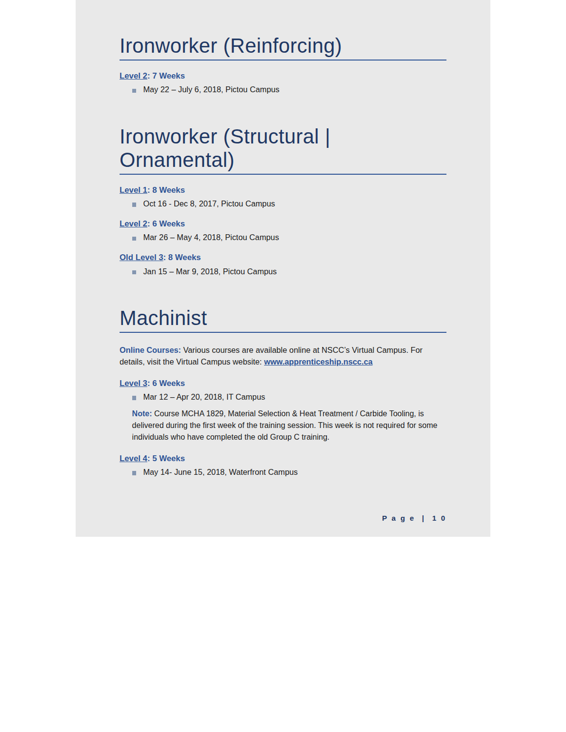Ironworker (Reinforcing)
Level 2: 7 Weeks
May 22 – July 6, 2018, Pictou Campus
Ironworker (Structural | Ornamental)
Level 1: 8 Weeks
Oct 16 - Dec 8, 2017, Pictou Campus
Level 2: 6 Weeks
Mar 26 – May 4, 2018, Pictou Campus
Old Level 3: 8 Weeks
Jan 15 – Mar 9, 2018, Pictou Campus
Machinist
Online Courses: Various courses are available online at NSCC’s Virtual Campus. For details, visit the Virtual Campus website: www.apprenticeship.nscc.ca
Level 3: 6 Weeks
Mar 12 – Apr 20, 2018, IT Campus
Note: Course MCHA 1829, Material Selection & Heat Treatment / Carbide Tooling, is delivered during the first week of the training session. This week is not required for some individuals who have completed the old Group C training.
Level 4: 5 Weeks
May 14- June 15, 2018, Waterfront Campus
P a g e | 1 0